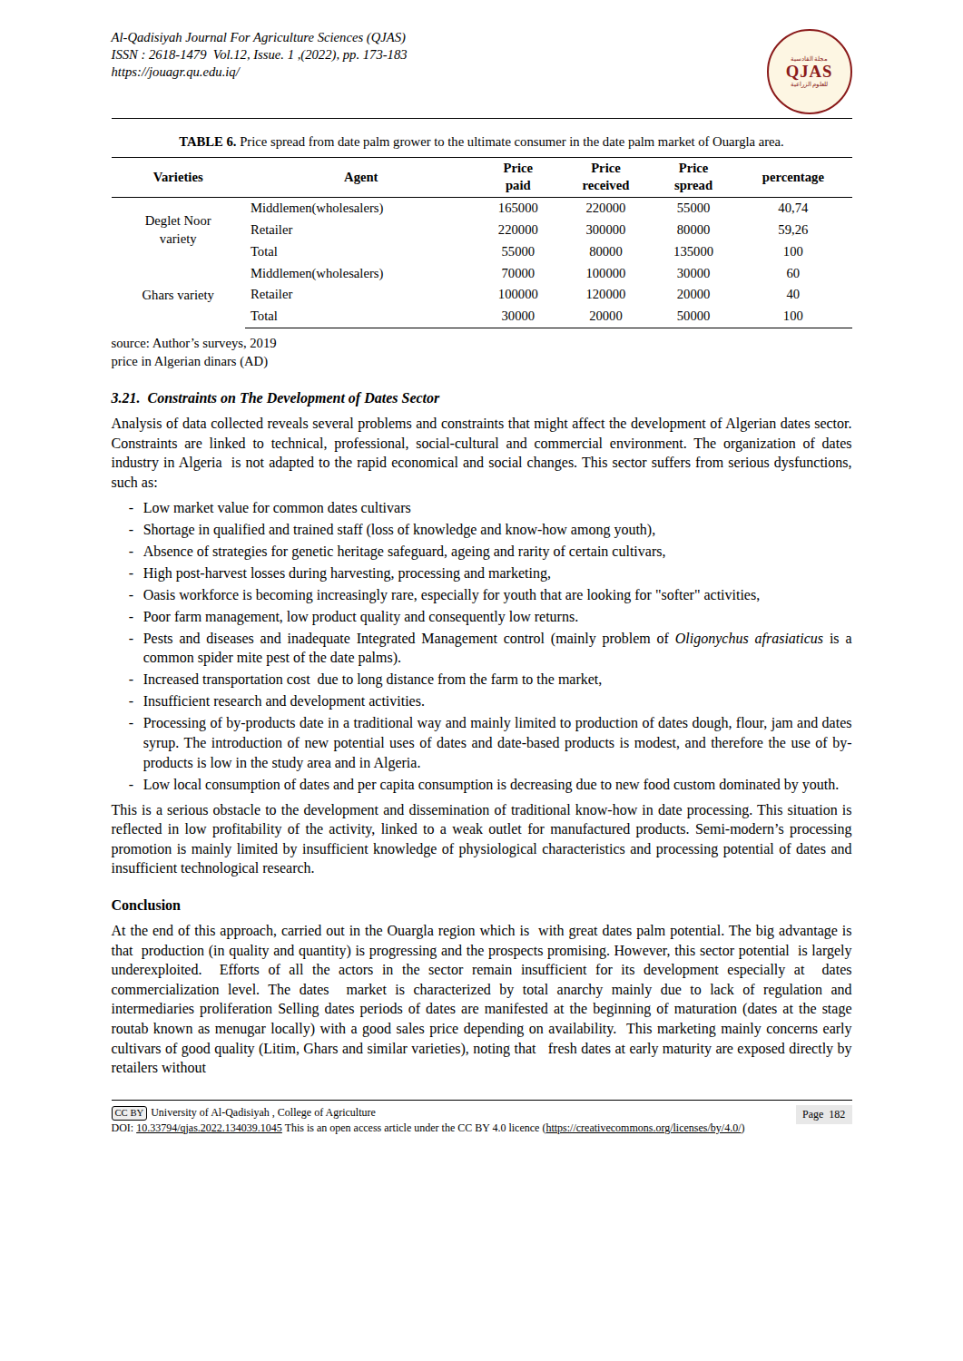Al-Qadisiyah Journal For Agriculture Sciences (QJAS)
ISSN : 2618-1479 Vol.12, Issue. 1 ,(2022), pp. 173-183
https://jouagr.qu.edu.iq/
مجلة القادسية
QJAS
للعلوم الزراعية
TABLE 6. Price spread from date palm grower to the ultimate consumer in the date palm market of Ouargla area.
| Varieties | Agent | Price paid | Price received | Price spread | percentage |
| --- | --- | --- | --- | --- | --- |
| Deglet Noor variety | Middlemen(wholesalers) | 165000 | 220000 | 55000 | 40,74 |
| Retailer | 220000 | 300000 | 80000 | 59,26 |
| Total | 55000 | 80000 | 135000 | 100 |
| Ghars variety | Middlemen(wholesalers) | 70000 | 100000 | 30000 | 60 |
| Retailer | 100000 | 120000 | 20000 | 40 |
| Total | 30000 | 20000 | 50000 | 100 |
source: Author’s surveys, 2019
price in Algerian dinars (AD)
3.21. Constraints on The Development of Dates Sector
Analysis of data collected reveals several problems and constraints that might affect the development of Algerian dates sector. Constraints are linked to technical, professional, social-cultural and commercial environment. The organization of dates industry in Algeria is not adapted to the rapid economical and social changes. This sector suffers from serious dysfunctions, such as:
Low market value for common dates cultivars
Shortage in qualified and trained staff (loss of knowledge and know-how among youth),
Absence of strategies for genetic heritage safeguard, ageing and rarity of certain cultivars,
High post-harvest losses during harvesting, processing and marketing,
Oasis workforce is becoming increasingly rare, especially for youth that are looking for "softer" activities,
Poor farm management, low product quality and consequently low returns.
Pests and diseases and inadequate Integrated Management control (mainly problem of Oligonychus afrasiaticus is a common spider mite pest of the date palms).
Increased transportation cost due to long distance from the farm to the market,
Insufficient research and development activities.
Processing of by-products date in a traditional way and mainly limited to production of dates dough, flour, jam and dates syrup. The introduction of new potential uses of dates and date-based products is modest, and therefore the use of by-products is low in the study area and in Algeria.
Low local consumption of dates and per capita consumption is decreasing due to new food custom dominated by youth.
This is a serious obstacle to the development and dissemination of traditional know-how in date processing. This situation is reflected in low profitability of the activity, linked to a weak outlet for manufactured products. Semi-modern’s processing promotion is mainly limited by insufficient knowledge of physiological characteristics and processing potential of dates and insufficient technological research.
Conclusion
At the end of this approach, carried out in the Ouargla region which is with great dates palm potential. The big advantage is that production (in quality and quantity) is progressing and the prospects promising. However, this sector potential is largely underexploited. Efforts of all the actors in the sector remain insufficient for its development especially at dates commercialization level. The dates market is characterized by total anarchy mainly due to lack of regulation and intermediaries proliferation Selling dates periods of dates are manifested at the beginning of maturation (dates at the stage routab known as menugar locally) with a good sales price depending on availability. This marketing mainly concerns early cultivars of good quality (Litim, Ghars and similar varieties), noting that fresh dates at early maturity are exposed directly by retailers without
CC BYUniversity of Al-Qadisiyah , College of Agriculture
DOI: 10.33794/qjas.2022.134039.1045 This is an open access article under the CC BY 4.0 licence (https://creativecommons.org/licenses/by/4.0/)
Page 182